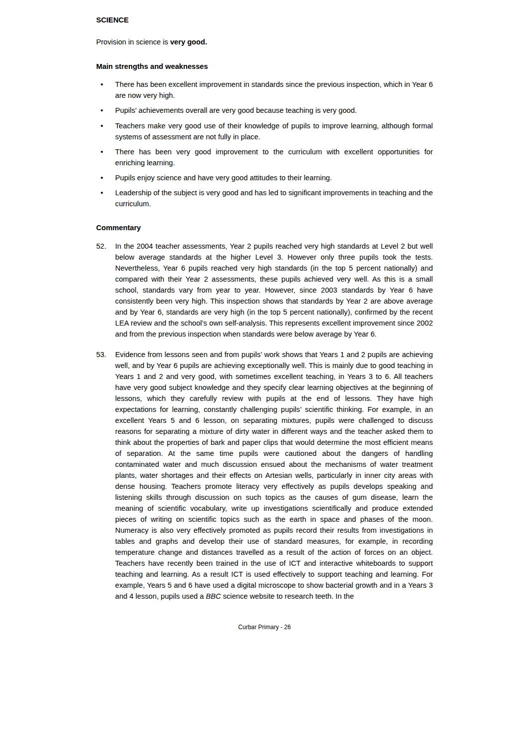SCIENCE
Provision in science is very good.
Main strengths and weaknesses
There has been excellent improvement in standards since the previous inspection, which in Year 6 are now very high.
Pupils’ achievements overall are very good because teaching is very good.
Teachers make very good use of their knowledge of pupils to improve learning, although formal systems of assessment are not fully in place.
There has been very good improvement to the curriculum with excellent opportunities for enriching learning.
Pupils enjoy science and have very good attitudes to their learning.
Leadership of the subject is very good and has led to significant improvements in teaching and the curriculum.
Commentary
In the 2004 teacher assessments, Year 2 pupils reached very high standards at Level 2 but well below average standards at the higher Level 3. However only three pupils took the tests. Nevertheless, Year 6 pupils reached very high standards (in the top 5 percent nationally) and compared with their Year 2 assessments, these pupils achieved very well. As this is a small school, standards vary from year to year. However, since 2003 standards by Year 6 have consistently been very high. This inspection shows that standards by Year 2 are above average and by Year 6, standards are very high (in the top 5 percent nationally), confirmed by the recent LEA review and the school’s own self-analysis. This represents excellent improvement since 2002 and from the previous inspection when standards were below average by Year 6.
Evidence from lessons seen and from pupils’ work shows that Years 1 and 2 pupils are achieving well, and by Year 6 pupils are achieving exceptionally well. This is mainly due to good teaching in Years 1 and 2 and very good, with sometimes excellent teaching, in Years 3 to 6. All teachers have very good subject knowledge and they specify clear learning objectives at the beginning of lessons, which they carefully review with pupils at the end of lessons. They have high expectations for learning, constantly challenging pupils’ scientific thinking. For example, in an excellent Years 5 and 6 lesson, on separating mixtures, pupils were challenged to discuss reasons for separating a mixture of dirty water in different ways and the teacher asked them to think about the properties of bark and paper clips that would determine the most efficient means of separation. At the same time pupils were cautioned about the dangers of handling contaminated water and much discussion ensued about the mechanisms of water treatment plants, water shortages and their effects on Artesian wells, particularly in inner city areas with dense housing. Teachers promote literacy very effectively as pupils develops speaking and listening skills through discussion on such topics as the causes of gum disease, learn the meaning of scientific vocabulary, write up investigations scientifically and produce extended pieces of writing on scientific topics such as the earth in space and phases of the moon. Numeracy is also very effectively promoted as pupils record their results from investigations in tables and graphs and develop their use of standard measures, for example, in recording temperature change and distances travelled as a result of the action of forces on an object. Teachers have recently been trained in the use of ICT and interactive whiteboards to support teaching and learning. As a result ICT is used effectively to support teaching and learning. For example, Years 5 and 6 have used a digital microscope to show bacterial growth and in a Years 3 and 4 lesson, pupils used a BBC science website to research teeth. In the
Curbar Primary - 26